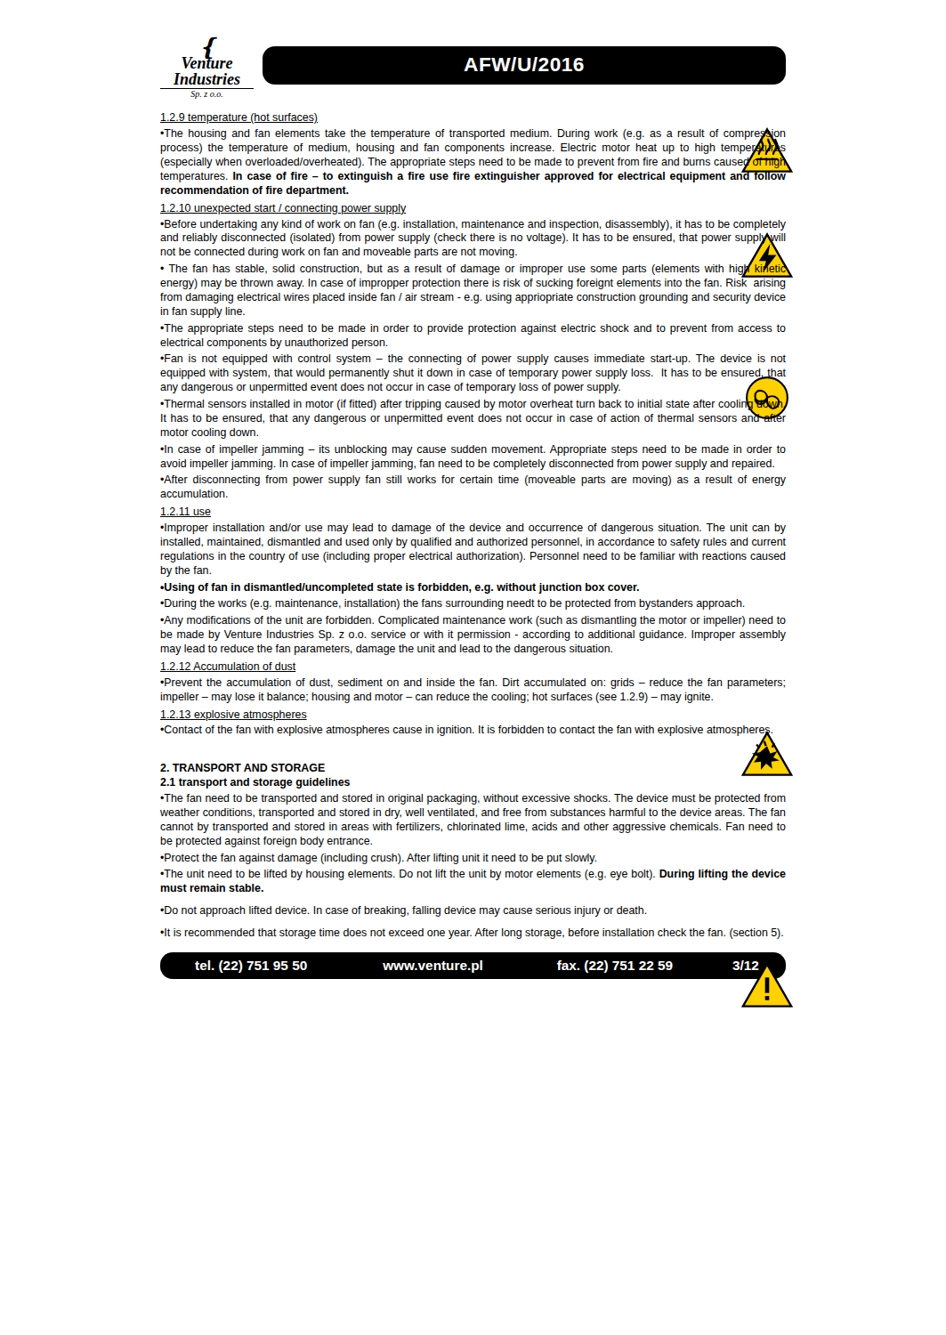❴ Venture Industries Sp. z o.o.
AFW/U/2016
1.2.9 temperature (hot surfaces)
•The housing and fan elements take the temperature of transported medium. During work (e.g. as a result of compression process) the temperature of medium, housing and fan components increase. Electric motor heat up to high temperatures (especially when overloaded/overheated). The appropriate steps need to be made to prevent from fire and burns caused of high temperatures. In case of fire – to extinguish a fire use fire extinguisher approved for electrical equipment and follow recommendation of fire department.
1.2.10 unexpected start / connecting power supply
•Before undertaking any kind of work on fan (e.g. installation, maintenance and inspection, disassembly), it has to be completely and reliably disconnected (isolated) from power supply (check there is no voltage). It has to be ensured, that power supply will not be connected during work on fan and moveable parts are not moving.
• The fan has stable, solid construction, but as a result of damage or improper use some parts (elements with high kinetic energy) may be thrown away. In case of impropper protection there is risk of sucking foreignt elements into the fan. Risk arising from damaging electrical wires placed inside fan / air stream - e.g. using appriopriate construction grounding and security device in fan supply line.
•The appropriate steps need to be made in order to provide protection against electric shock and to prevent from access to electrical components by unauthorized person.
•Fan is not equipped with control system – the connecting of power supply causes immediate start-up. The device is not equipped with system, that would permanently shut it down in case of temporary power supply loss. It has to be ensured, that any dangerous or unpermitted event does not occur in case of temporary loss of power supply.
•Thermal sensors installed in motor (if fitted) after tripping caused by motor overheat turn back to initial state after cooling down. It has to be ensured, that any dangerous or unpermitted event does not occur in case of action of thermal sensors and after motor cooling down.
•In case of impeller jamming – its unblocking may cause sudden movement. Appropriate steps need to be made in order to avoid impeller jamming. In case of impeller jamming, fan need to be completely disconnected from power supply and repaired.
•After disconnecting from power supply fan still works for certain time (moveable parts are moving) as a result of energy accumulation.
1.2.11 use
•Improper installation and/or use may lead to damage of the device and occurrence of dangerous situation. The unit can by installed, maintained, dismantled and used only by qualified and authorized personnel, in accordance to safety rules and current regulations in the country of use (including proper electrical authorization). Personnel need to be familiar with reactions caused by the fan.
•Using of fan in dismantled/uncompleted state is forbidden, e.g. without junction box cover.
•During the works (e.g. maintenance, installation) the fans surrounding needt to be protected from bystanders approach.
•Any modifications of the unit are forbidden. Complicated maintenance work (such as dismantling the motor or impeller) need to be made by Venture Industries Sp. z o.o. service or with it permission - according to additional guidance. Improper assembly may lead to reduce the fan parameters, damage the unit and lead to the dangerous situation.
1.2.12 Accumulation of dust
•Prevent the accumulation of dust, sediment on and inside the fan. Dirt accumulated on: grids – reduce the fan parameters; impeller – may lose it balance; housing and motor – can reduce the cooling; hot surfaces (see 1.2.9) – may ignite.
1.2.13 explosive atmospheres
•Contact of the fan with explosive atmospheres cause in ignition. It is forbidden to contact the fan with explosive atmospheres.
2. TRANSPORT AND STORAGE
2.1 transport and storage guidelines
•The fan need to be transported and stored in original packaging, without excessive shocks. The device must be protected from weather conditions, transported and stored in dry, well ventilated, and free from substances harmful to the device areas. The fan cannot by transported and stored in areas with fertilizers, chlorinated lime, acids and other aggressive chemicals. Fan need to be protected against foreign body entrance.
•Protect the fan against damage (including crush). After lifting unit it need to be put slowly.
•The unit need to be lifted by housing elements. Do not lift the unit by motor elements (e.g. eye bolt). During lifting the device must remain stable.
•Do not approach lifted device. In case of breaking, falling device may cause serious injury or death.
•It is recommended that storage time does not exceed one year. After long storage, before installation check the fan. (section 5).
tel. (22) 751 95 50 www.venture.pl fax. (22) 751 22 59 3/12